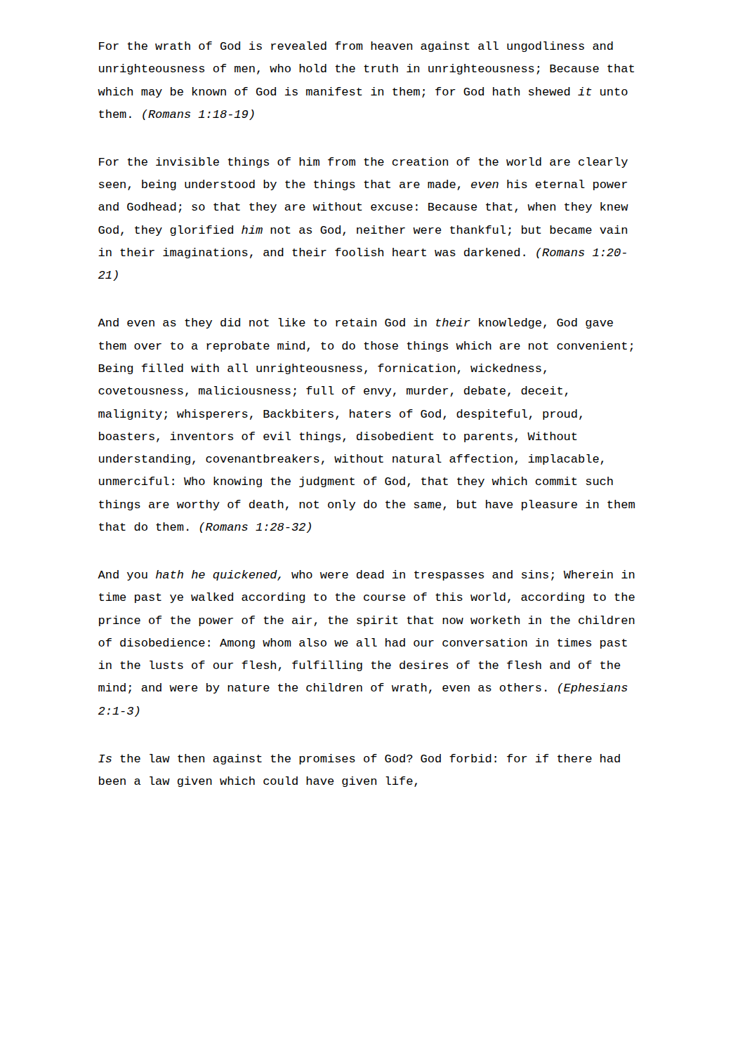For the wrath of God is revealed from heaven against all ungodliness and unrighteousness of men, who hold the truth in unrighteousness; Because that which may be known of God is manifest in them; for God hath shewed it unto them. (Romans 1:18-19)
For the invisible things of him from the creation of the world are clearly seen, being understood by the things that are made, even his eternal power and Godhead; so that they are without excuse: Because that, when they knew God, they glorified him not as God, neither were thankful; but became vain in their imaginations, and their foolish heart was darkened. (Romans 1:20-21)
And even as they did not like to retain God in their knowledge, God gave them over to a reprobate mind, to do those things which are not convenient; Being filled with all unrighteousness, fornication, wickedness, covetousness, maliciousness; full of envy, murder, debate, deceit, malignity; whisperers, Backbiters, haters of God, despiteful, proud, boasters, inventors of evil things, disobedient to parents, Without understanding, covenantbreakers, without natural affection, implacable, unmerciful: Who knowing the judgment of God, that they which commit such things are worthy of death, not only do the same, but have pleasure in them that do them. (Romans 1:28-32)
And you hath he quickened, who were dead in trespasses and sins; Wherein in time past ye walked according to the course of this world, according to the prince of the power of the air, the spirit that now worketh in the children of disobedience: Among whom also we all had our conversation in times past in the lusts of our flesh, fulfilling the desires of the flesh and of the mind; and were by nature the children of wrath, even as others. (Ephesians 2:1-3)
Is the law then against the promises of God? God forbid: for if there had been a law given which could have given life,